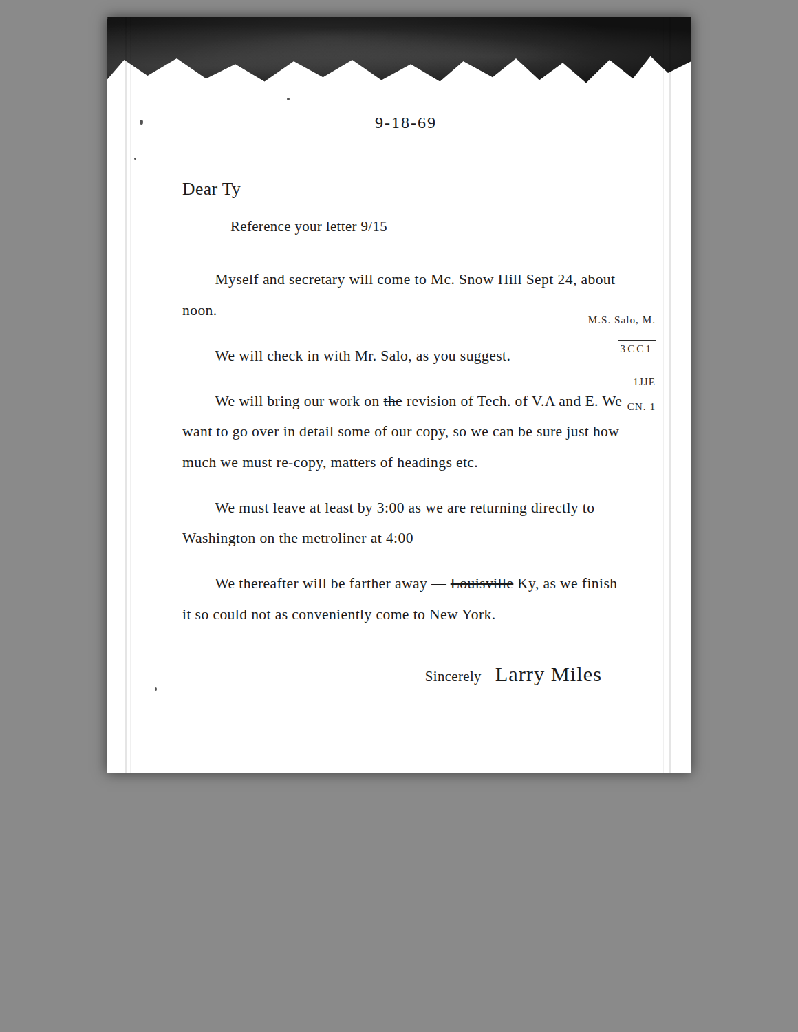9-18-69
Dear Ty
Reference your letter 9/15
Myself and secretary will come to Mc. Snow Hill Sept 24, about noon.
We will check in with Mr. Salo, as you suggest.
We will bring our work on the revision of Tech. of V.A and E. We want to go over in detail some of our copy, so we can be sure just how much we must re-copy, matters of headings etc.
We must leave at least by 3:00 as we are returning directly to Washington on the metroliner at 4:00
We thereafter will be farther away — Louisville Ky, as we finish it so could not as conveniently come to New York.
Sincerely Larry Miles
M.S. Salo, M. 3CC1 1JJE CN. 1